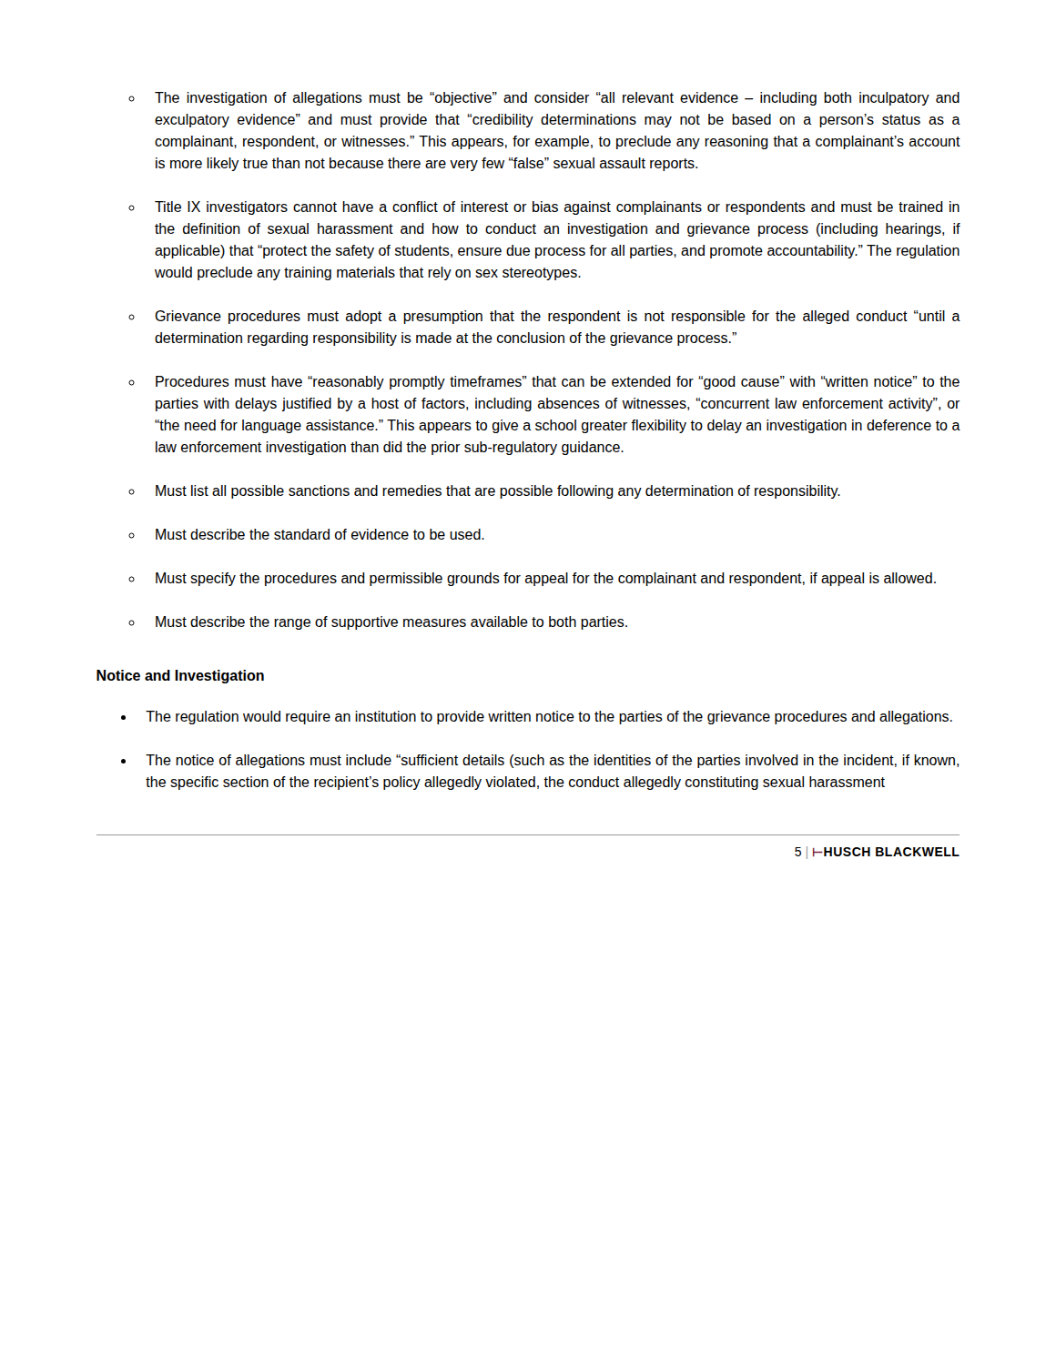The investigation of allegations must be “objective” and consider “all relevant evidence – including both inculpatory and exculpatory evidence” and must provide that “credibility determinations may not be based on a person’s status as a complainant, respondent, or witnesses.” This appears, for example, to preclude any reasoning that a complainant’s account is more likely true than not because there are very few “false” sexual assault reports.
Title IX investigators cannot have a conflict of interest or bias against complainants or respondents and must be trained in the definition of sexual harassment and how to conduct an investigation and grievance process (including hearings, if applicable) that “protect the safety of students, ensure due process for all parties, and promote accountability.” The regulation would preclude any training materials that rely on sex stereotypes.
Grievance procedures must adopt a presumption that the respondent is not responsible for the alleged conduct “until a determination regarding responsibility is made at the conclusion of the grievance process.”
Procedures must have “reasonably promptly timeframes” that can be extended for “good cause” with “written notice” to the parties with delays justified by a host of factors, including absences of witnesses, “concurrent law enforcement activity”, or “the need for language assistance.” This appears to give a school greater flexibility to delay an investigation in deference to a law enforcement investigation than did the prior sub-regulatory guidance.
Must list all possible sanctions and remedies that are possible following any determination of responsibility.
Must describe the standard of evidence to be used.
Must specify the procedures and permissible grounds for appeal for the complainant and respondent, if appeal is allowed.
Must describe the range of supportive measures available to both parties.
Notice and Investigation
The regulation would require an institution to provide written notice to the parties of the grievance procedures and allegations.
The notice of allegations must include “sufficient details (such as the identities of the parties involved in the incident, if known, the specific section of the recipient’s policy allegedly violated, the conduct allegedly constituting sexual harassment
5|⊢HUSCH BLACKWELL